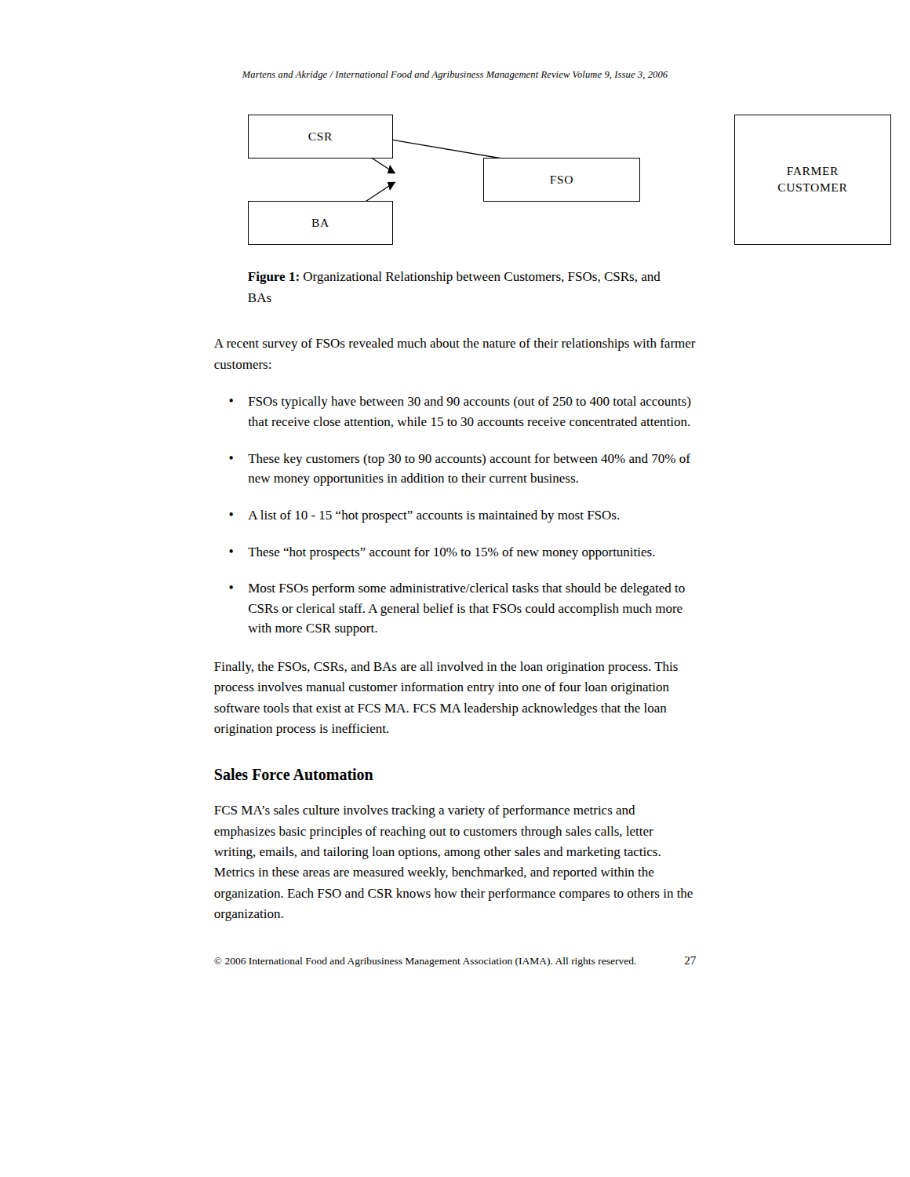Martens and Akridge / International Food and Agribusiness Management Review Volume 9, Issue 3, 2006
CSR
BA
FSO
FARMER
CUSTOMER
Figure 1: Organizational Relationship between Customers, FSOs, CSRs, and BAs
A recent survey of FSOs revealed much about the nature of their relationships with farmer customers:
FSOs typically have between 30 and 90 accounts (out of 250 to 400 total accounts) that receive close attention, while 15 to 30 accounts receive concentrated attention.
These key customers (top 30 to 90 accounts) account for between 40% and 70% of new money opportunities in addition to their current business.
A list of 10 - 15 “hot prospect” accounts is maintained by most FSOs.
These “hot prospects” account for 10% to 15% of new money opportunities.
Most FSOs perform some administrative/clerical tasks that should be delegated to CSRs or clerical staff. A general belief is that FSOs could accomplish much more with more CSR support.
Finally, the FSOs, CSRs, and BAs are all involved in the loan origination process. This process involves manual customer information entry into one of four loan origination software tools that exist at FCS MA. FCS MA leadership acknowledges that the loan origination process is inefficient.
Sales Force Automation
FCS MA’s sales culture involves tracking a variety of performance metrics and emphasizes basic principles of reaching out to customers through sales calls, letter writing, emails, and tailoring loan options, among other sales and marketing tactics. Metrics in these areas are measured weekly, benchmarked, and reported within the organization. Each FSO and CSR knows how their performance compares to others in the organization.
© 2006 International Food and Agribusiness Management Association (IAMA). All rights reserved.
27